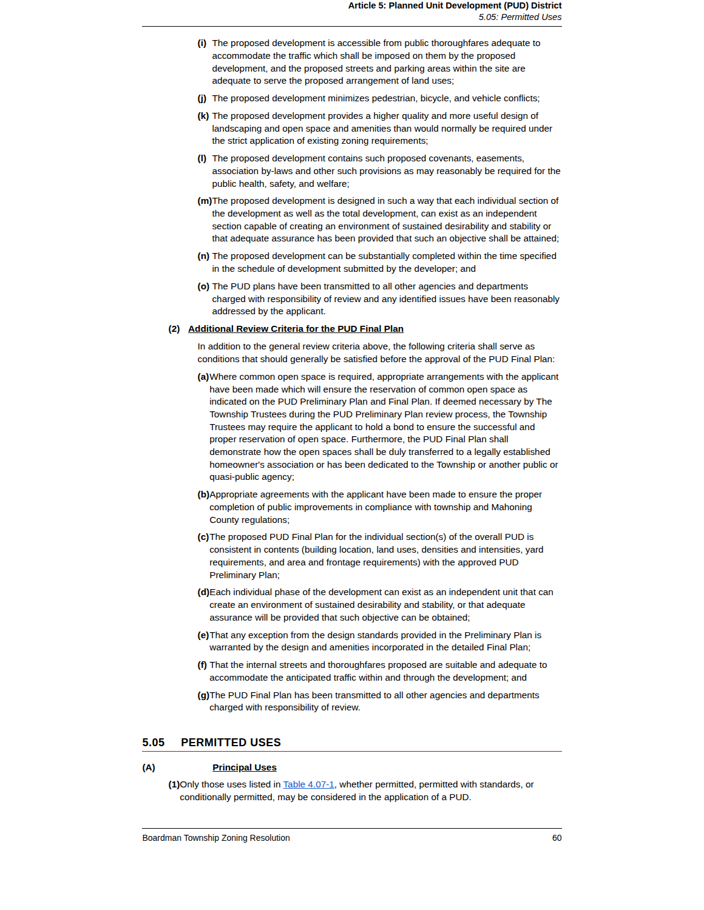Article 5: Planned Unit Development (PUD) District
5.05: Permitted Uses
| (i) | The proposed development is accessible from public thoroughfares adequate to accommodate the traffic which shall be imposed on them by the proposed development, and the proposed streets and parking areas within the site are adequate to serve the proposed arrangement of land uses; |
| (j) | The proposed development minimizes pedestrian, bicycle, and vehicle conflicts; |
| (k) | The proposed development provides a higher quality and more useful design of landscaping and open space and amenities than would normally be required under the strict application of existing zoning requirements; |
| (l) | The proposed development contains such proposed covenants, easements, association by-laws and other such provisions as may reasonably be required for the public health, safety, and welfare; |
| (m) | The proposed development is designed in such a way that each individual section of the development as well as the total development, can exist as an independent section capable of creating an environment of sustained desirability and stability or that adequate assurance has been provided that such an objective shall be attained; |
| (n) | The proposed development can be substantially completed within the time specified in the schedule of development submitted by the developer; and |
| (o) | The PUD plans have been transmitted to all other agencies and departments charged with responsibility of review and any identified issues have been reasonably addressed by the applicant. |
| (2) | Additional Review Criteria for the PUD Final Plan |
In addition to the general review criteria above, the following criteria shall serve as conditions that should generally be satisfied before the approval of the PUD Final Plan:
| (a) | Where common open space is required, appropriate arrangements with the applicant have been made which will ensure the reservation of common open space as indicated on the PUD Preliminary Plan and Final Plan. If deemed necessary by The Township Trustees during the PUD Preliminary Plan review process, the Township Trustees may require the applicant to hold a bond to ensure the successful and proper reservation of open space. Furthermore, the PUD Final Plan shall demonstrate how the open spaces shall be duly transferred to a legally established homeowner's association or has been dedicated to the Township or another public or quasi-public agency; |
| (b) | Appropriate agreements with the applicant have been made to ensure the proper completion of public improvements in compliance with township and Mahoning County regulations; |
| (c) | The proposed PUD Final Plan for the individual section(s) of the overall PUD is consistent in contents (building location, land uses, densities and intensities, yard requirements, and area and frontage requirements) with the approved PUD Preliminary Plan; |
| (d) | Each individual phase of the development can exist as an independent unit that can create an environment of sustained desirability and stability, or that adequate assurance will be provided that such objective can be obtained; |
| (e) | That any exception from the design standards provided in the Preliminary Plan is warranted by the design and amenities incorporated in the detailed Final Plan; |
| (f) | That the internal streets and thoroughfares proposed are suitable and adequate to accommodate the anticipated traffic within and through the development; and |
| (g) | The PUD Final Plan has been transmitted to all other agencies and departments charged with responsibility of review. |
5.05 PERMITTED USES
| (A) | Principal Uses |
| (1) | Only those uses listed in Table 4.07-1 , whether permitted, permitted with standards, or conditionally permitted, may be considered in the application of a PUD. |
Boardman Township Zoning Resolution 60